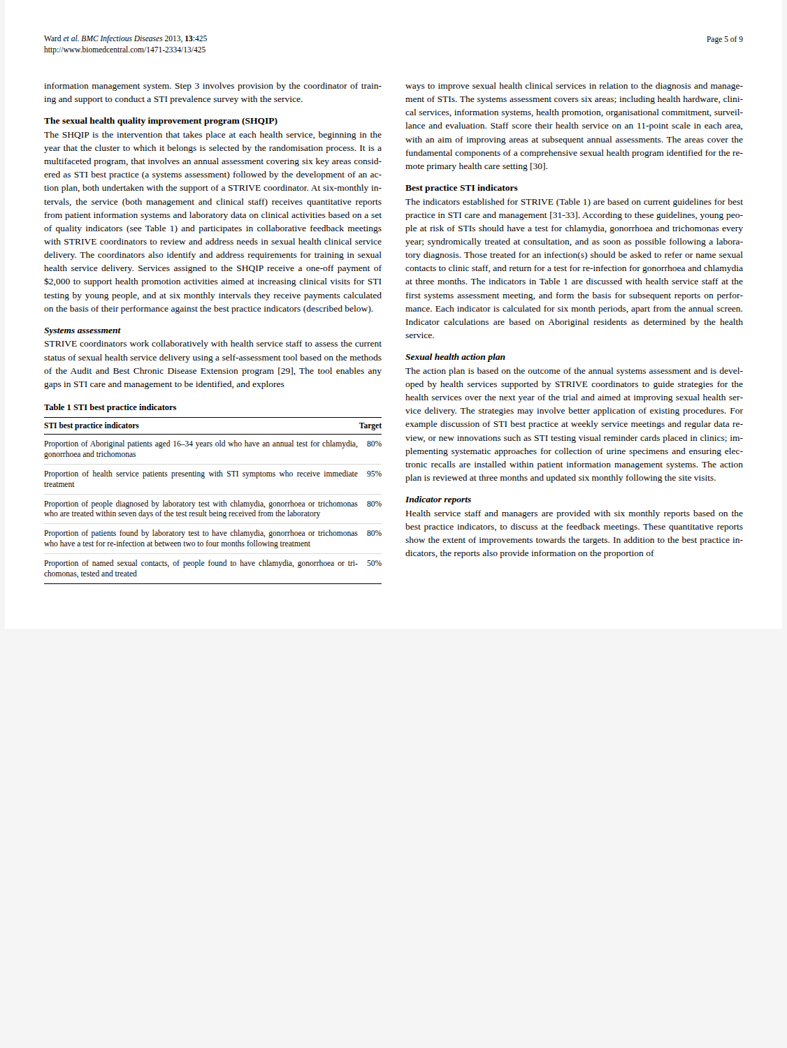Ward et al. BMC Infectious Diseases 2013, 13:425
http://www.biomedcentral.com/1471-2334/13/425
Page 5 of 9
information management system. Step 3 involves provision by the coordinator of training and support to conduct a STI prevalence survey with the service.
The sexual health quality improvement program (SHQIP)
The SHQIP is the intervention that takes place at each health service, beginning in the year that the cluster to which it belongs is selected by the randomisation process. It is a multifaceted program, that involves an annual assessment covering six key areas considered as STI best practice (a systems assessment) followed by the development of an action plan, both undertaken with the support of a STRIVE coordinator. At six-monthly intervals, the service (both management and clinical staff) receives quantitative reports from patient information systems and laboratory data on clinical activities based on a set of quality indicators (see Table 1) and participates in collaborative feedback meetings with STRIVE coordinators to review and address needs in sexual health clinical service delivery. The coordinators also identify and address requirements for training in sexual health service delivery. Services assigned to the SHQIP receive a one-off payment of $2,000 to support health promotion activities aimed at increasing clinical visits for STI testing by young people, and at six monthly intervals they receive payments calculated on the basis of their performance against the best practice indicators (described below).
Systems assessment
STRIVE coordinators work collaboratively with health service staff to assess the current status of sexual health service delivery using a self-assessment tool based on the methods of the Audit and Best Chronic Disease Extension program [29], The tool enables any gaps in STI care and management to be identified, and explores
Table 1 STI best practice indicators
| STI best practice indicators | Target |
| --- | --- |
| Proportion of Aboriginal patients aged 16–34 years old who have an annual test for chlamydia, gonorrhoea and trichomonas | 80% |
| Proportion of health service patients presenting with STI symptoms who receive immediate treatment | 95% |
| Proportion of people diagnosed by laboratory test with chlamydia, gonorrhoea or trichomonas who are treated within seven days of the test result being received from the laboratory | 80% |
| Proportion of patients found by laboratory test to have chlamydia, gonorrhoea or trichomonas who have a test for re-infection at between two to four months following treatment | 80% |
| Proportion of named sexual contacts, of people found to have chlamydia, gonorrhoea or trichomonas, tested and treated | 50% |
ways to improve sexual health clinical services in relation to the diagnosis and management of STIs. The systems assessment covers six areas; including health hardware, clinical services, information systems, health promotion, organisational commitment, surveillance and evaluation. Staff score their health service on an 11-point scale in each area, with an aim of improving areas at subsequent annual assessments. The areas cover the fundamental components of a comprehensive sexual health program identified for the remote primary health care setting [30].
Best practice STI indicators
The indicators established for STRIVE (Table 1) are based on current guidelines for best practice in STI care and management [31-33]. According to these guidelines, young people at risk of STIs should have a test for chlamydia, gonorrhoea and trichomonas every year; syndromically treated at consultation, and as soon as possible following a laboratory diagnosis. Those treated for an infection(s) should be asked to refer or name sexual contacts to clinic staff, and return for a test for re-infection for gonorrhoea and chlamydia at three months. The indicators in Table 1 are discussed with health service staff at the first systems assessment meeting, and form the basis for subsequent reports on performance. Each indicator is calculated for six month periods, apart from the annual screen. Indicator calculations are based on Aboriginal residents as determined by the health service.
Sexual health action plan
The action plan is based on the outcome of the annual systems assessment and is developed by health services supported by STRIVE coordinators to guide strategies for the health services over the next year of the trial and aimed at improving sexual health service delivery. The strategies may involve better application of existing procedures. For example discussion of STI best practice at weekly service meetings and regular data review, or new innovations such as STI testing visual reminder cards placed in clinics; implementing systematic approaches for collection of urine specimens and ensuring electronic recalls are installed within patient information management systems. The action plan is reviewed at three months and updated six monthly following the site visits.
Indicator reports
Health service staff and managers are provided with six monthly reports based on the best practice indicators, to discuss at the feedback meetings. These quantitative reports show the extent of improvements towards the targets. In addition to the best practice indicators, the reports also provide information on the proportion of